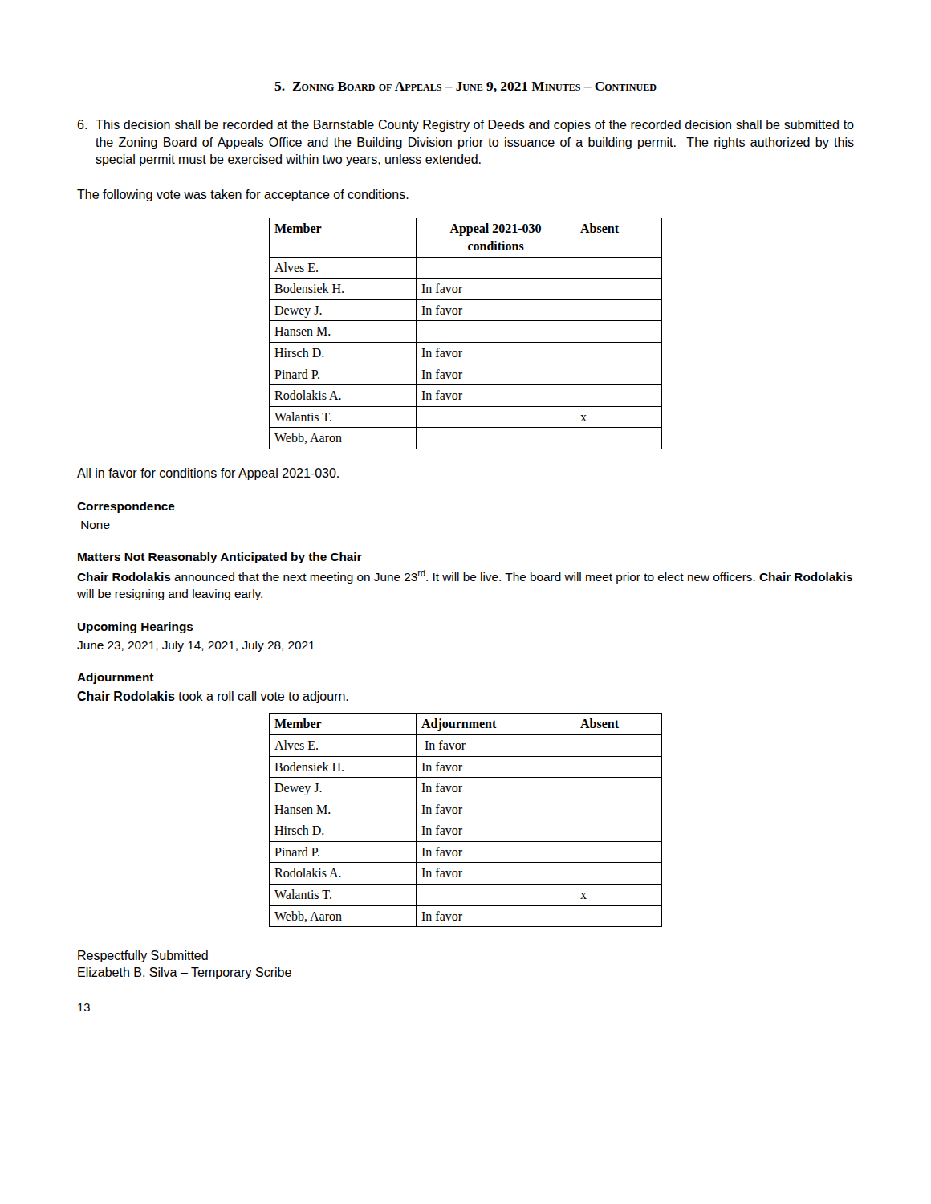5. Zoning Board of Appeals – June 9, 2021 Minutes – Continued
6.
This decision shall be recorded at the Barnstable County Registry of Deeds and copies of the recorded decision shall be submitted to the Zoning Board of Appeals Office and the Building Division prior to issuance of a building permit. The rights authorized by this special permit must be exercised within two years, unless extended.
The following vote was taken for acceptance of conditions.
| Member | Appeal 2021-030 conditions | Absent |
| --- | --- | --- |
| Alves E. | | |
| Bodensiek H. | In favor | |
| Dewey J. | In favor | |
| Hansen M. | | |
| Hirsch D. | In favor | |
| Pinard P. | In favor | |
| Rodolakis A. | In favor | |
| Walantis T. | | x |
| Webb, Aaron | | |
All in favor for conditions for Appeal 2021-030.
Correspondence
None
Matters Not Reasonably Anticipated by the Chair
Chair Rodolakis announced that the next meeting on June 23rd. It will be live. The board will meet prior to elect new officers. Chair Rodolakis will be resigning and leaving early.
Upcoming Hearings
June 23, 2021, July 14, 2021, July 28, 2021
Adjournment
Chair Rodolakis took a roll call vote to adjourn.
| Member | Adjournment | Absent |
| --- | --- | --- |
| Alves E. | In favor | |
| Bodensiek H. | In favor | |
| Dewey J. | In favor | |
| Hansen M. | In favor | |
| Hirsch D. | In favor | |
| Pinard P. | In favor | |
| Rodolakis A. | In favor | |
| Walantis T. | | x |
| Webb, Aaron | In favor | |
Respectfully Submitted
Elizabeth B. Silva – Temporary Scribe
13